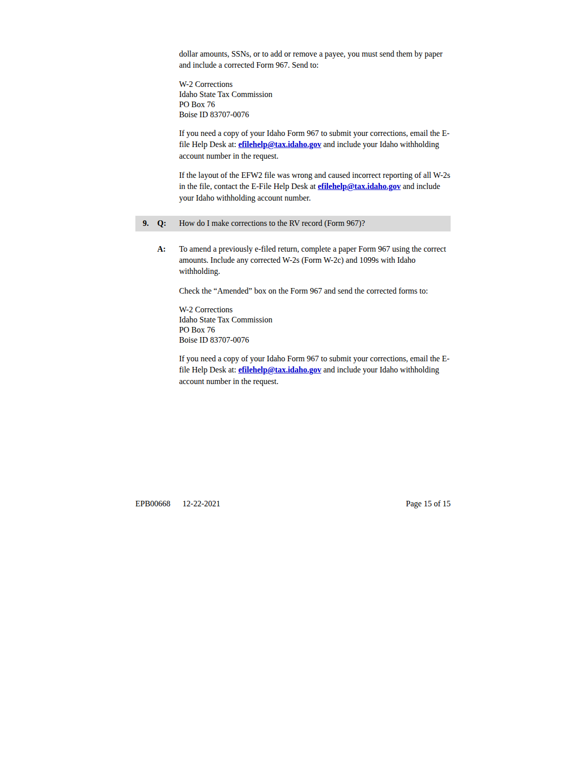dollar amounts, SSNs, or to add or remove a payee, you must send them by paper and include a corrected Form 967. Send to:
W-2 Corrections
Idaho State Tax Commission
PO Box 76
Boise ID 83707-0076
If you need a copy of your Idaho Form 967 to submit your corrections, email the E-file Help Desk at: efilehelp@tax.idaho.gov and include your Idaho withholding account number in the request.
If the layout of the EFW2 file was wrong and caused incorrect reporting of all W-2s in the file, contact the E-File Help Desk at efilehelp@tax.idaho.gov and include your Idaho withholding account number.
9.
Q:
How do I make corrections to the RV record (Form 967)?
A:
To amend a previously e-filed return, complete a paper Form 967 using the correct amounts. Include any corrected W-2s (Form W-2c) and 1099s with Idaho withholding.
Check the “Amended” box on the Form 967 and send the corrected forms to:
W-2 Corrections
Idaho State Tax Commission
PO Box 76
Boise ID 83707-0076
If you need a copy of your Idaho Form 967 to submit your corrections, email the E-file Help Desk at: efilehelp@tax.idaho.gov and include your Idaho withholding account number in the request.
EPB0066812-22-2021
Page 15 of 15